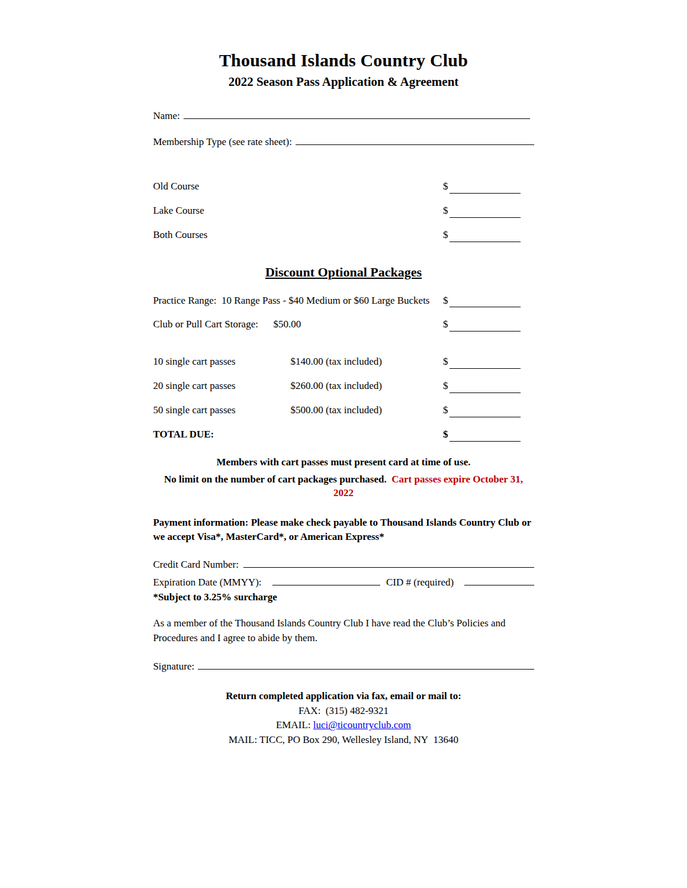Thousand Islands Country Club
2022 Season Pass Application & Agreement
Name:
Membership Type (see rate sheet):
| Old Course | | $ |
| Lake Course | | $ |
| Both Courses | | $ |
Discount Optional Packages
| Practice Range: 10 Range Pass - $40 Medium or $60 Large Buckets | $ |
| Club or Pull Cart Storage: $50.00 | $ |
| 10 single cart passes | $140.00 (tax included) | $ |
| 20 single cart passes | $260.00 (tax included) | $ |
| 50 single cart passes | $500.00 (tax included) | $ |
| TOTAL DUE: | | $ |
Members with cart passes must present card at time of use.
No limit on the number of cart packages purchased. Cart passes expire October 31, 2022
Payment information: Please make check payable to Thousand Islands Country Club or we accept Visa*, MasterCard*, or American Express*
Credit Card Number:
Expiration Date (MMYY): CID # (required)
*Subject to 3.25% surcharge
As a member of the Thousand Islands Country Club I have read the Club’s Policies and Procedures and I agree to abide by them.
Signature:
Return completed application via fax, email or mail to:
FAX: (315) 482-9321
EMAIL: luci@ticountryclub.com
MAIL: TICC, PO Box 290, Wellesley Island, NY 13640